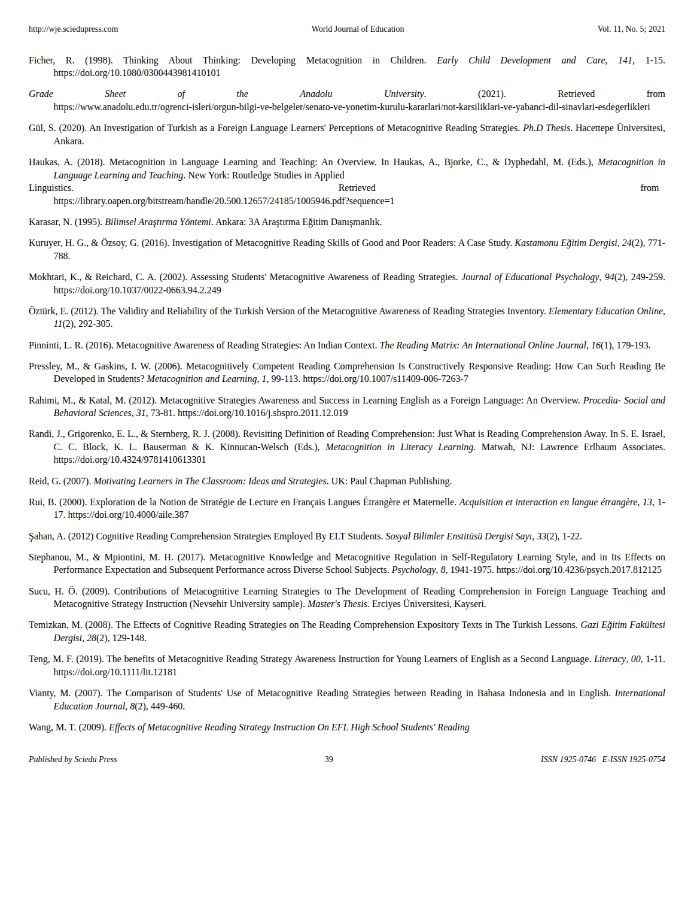http://wje.sciedupress.com
World Journal of Education
Vol. 11, No. 5; 2021
Ficher, R. (1998). Thinking About Thinking: Developing Metacognition in Children. Early Child Development and Care, 141, 1-15. https://doi.org/10.1080/0300443981410101
Grade Sheet of the Anadolu University. (2021). Retrieved from
https://www.anadolu.edu.tr/ogrenci-isleri/orgun-bilgi-ve-belgeler/senato-ve-yonetim-kurulu-kararlari/not-karsiliklari-ve-yabanci-dil-sinavlari-esdegerlikleri
Gül, S. (2020). An Investigation of Turkish as a Foreign Language Learners' Perceptions of Metacognitive Reading Strategies. Ph.D Thesis. Hacettepe Üniversitesi, Ankara.
Haukas, A. (2018). Metacognition in Language Learning and Teaching: An Overview. In Haukas, A., Bjorke, C., & Dyphedahl, M. (Eds.), Metacognition in Language Learning and Teaching. New York: Routledge Studies in Applied Linguistics. Retrieved from https://library.oapen.org/bitstream/handle/20.500.12657/24185/1005946.pdf?sequence=1
Karasar, N. (1995). Bilimsel Araştırma Yöntemi. Ankara: 3A Araştırma Eğitim Danışmanlık.
Kuruyer, H. G., & Özsoy, G. (2016). Investigation of Metacognitive Reading Skills of Good and Poor Readers: A Case Study. Kastamonu Eğitim Dergisi, 24(2), 771-788.
Mokhtari, K., & Reichard, C. A. (2002). Assessing Students' Metacognitive Awareness of Reading Strategies. Journal of Educational Psychology, 94(2), 249-259. https://doi.org/10.1037/0022-0663.94.2.249
Öztürk, E. (2012). The Validity and Reliability of the Turkish Version of the Metacognitive Awareness of Reading Strategies Inventory. Elementary Education Online, 11(2), 292-305.
Pinninti, L. R. (2016). Metacognitive Awareness of Reading Strategies: An Indian Context. The Reading Matrix: An International Online Journal, 16(1), 179-193.
Pressley, M., & Gaskins, I. W. (2006). Metacognitively Competent Reading Comprehension Is Constructively Responsive Reading: How Can Such Reading Be Developed in Students? Metacognition and Learning, 1, 99-113. https://doi.org/10.1007/s11409-006-7263-7
Rahimi, M., & Katal, M. (2012). Metacognitive Strategies Awareness and Success in Learning English as a Foreign Language: An Overview. Procedia- Social and Behavioral Sciences, 31, 73-81. https://doi.org/10.1016/j.sbspro.2011.12.019
Randi, J., Grigorenko, E. L., & Sternberg, R. J. (2008). Revisiting Definition of Reading Comprehension: Just What is Reading Comprehension Away. In S. E. Israel, C. C. Block, K. L. Bauserman & K. Kinnucan-Welsch (Eds.), Metacognition in Literacy Learning. Matwah, NJ: Lawrence Erlbaum Associates. https://doi.org/10.4324/9781410613301
Reid, G. (2007). Motivating Learners in The Classroom: Ideas and Strategies. UK: Paul Chapman Publishing.
Rui, B. (2000). Exploration de la Notion de Stratégie de Lecture en Français Langues Étrangère et Maternelle. Acquisition et interaction en langue étrangère, 13, 1-17. https://doi.org/10.4000/aile.387
Şahan, A. (2012) Cognitive Reading Comprehension Strategies Employed By ELT Students. Sosyal Bilimler Enstitüsü Dergisi Sayı, 33(2), 1-22.
Stephanou, M., & Mpiontini, M. H. (2017). Metacognitive Knowledge and Metacognitive Regulation in Self-Regulatory Learning Style, and in Its Effects on Performance Expectation and Subsequent Performance across Diverse School Subjects. Psychology, 8, 1941-1975. https://doi.org/10.4236/psych.2017.812125
Sucu, H. Ö. (2009). Contributions of Metacognitive Learning Strategies to The Development of Reading Comprehension in Foreign Language Teaching and Metacognitive Strategy Instruction (Nevsehir University sample). Master's Thesis. Erciyes Üniversitesi, Kayseri.
Temizkan, M. (2008). The Effects of Cognitive Reading Strategies on The Reading Comprehension Expository Texts in The Turkish Lessons. Gazi Eğitim Fakültesi Dergisi, 28(2), 129-148.
Teng, M. F. (2019). The benefits of Metacognitive Reading Strategy Awareness Instruction for Young Learners of English as a Second Language. Literacy, 00, 1-11. https://doi.org/10.1111/lit.12181
Vianty, M. (2007). The Comparison of Students' Use of Metacognitive Reading Strategies between Reading in Bahasa Indonesia and in English. International Education Journal, 8(2), 449-460.
Wang, M. T. (2009). Effects of Metacognitive Reading Strategy Instruction On EFL High School Students' Reading
Published by Sciedu Press
39
ISSN 1925-0746 E-ISSN 1925-0754